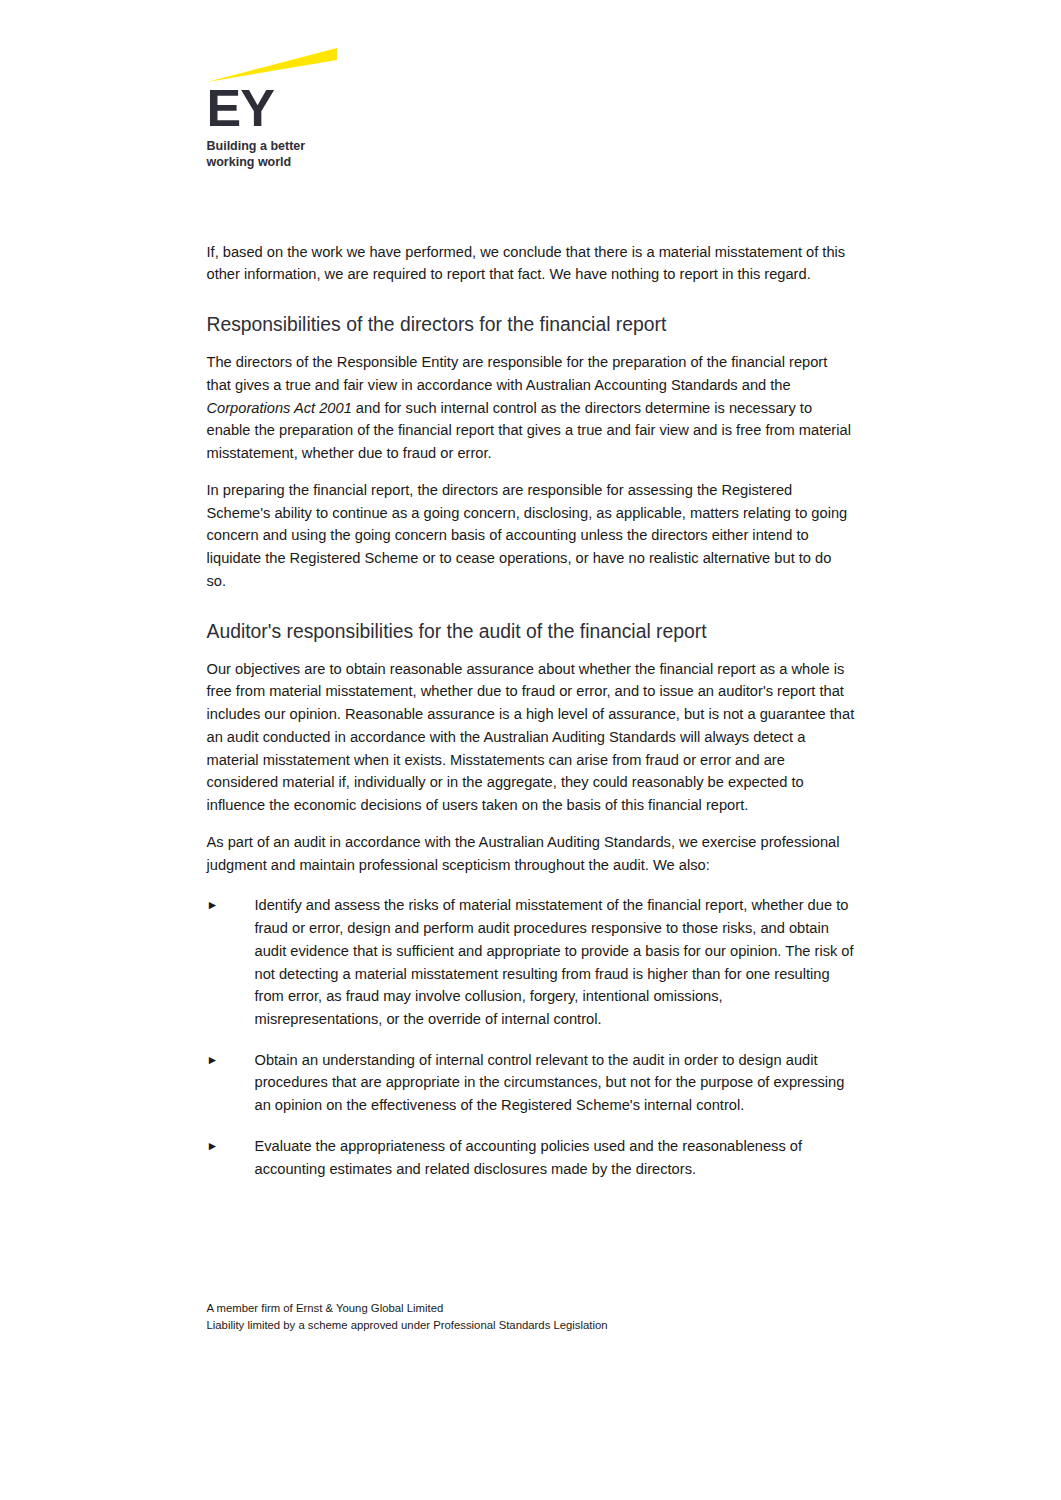EY
Building a better
working world
If, based on the work we have performed, we conclude that there is a material misstatement of this other information, we are required to report that fact. We have nothing to report in this regard.
Responsibilities of the directors for the financial report
The directors of the Responsible Entity are responsible for the preparation of the financial report that gives a true and fair view in accordance with Australian Accounting Standards and the Corporations Act 2001 and for such internal control as the directors determine is necessary to enable the preparation of the financial report that gives a true and fair view and is free from material misstatement, whether due to fraud or error.
In preparing the financial report, the directors are responsible for assessing the Registered Scheme's ability to continue as a going concern, disclosing, as applicable, matters relating to going concern and using the going concern basis of accounting unless the directors either intend to liquidate the Registered Scheme or to cease operations, or have no realistic alternative but to do so.
Auditor's responsibilities for the audit of the financial report
Our objectives are to obtain reasonable assurance about whether the financial report as a whole is free from material misstatement, whether due to fraud or error, and to issue an auditor's report that includes our opinion. Reasonable assurance is a high level of assurance, but is not a guarantee that an audit conducted in accordance with the Australian Auditing Standards will always detect a material misstatement when it exists. Misstatements can arise from fraud or error and are considered material if, individually or in the aggregate, they could reasonably be expected to influence the economic decisions of users taken on the basis of this financial report.
As part of an audit in accordance with the Australian Auditing Standards, we exercise professional judgment and maintain professional scepticism throughout the audit. We also:
Identify and assess the risks of material misstatement of the financial report, whether due to fraud or error, design and perform audit procedures responsive to those risks, and obtain audit evidence that is sufficient and appropriate to provide a basis for our opinion. The risk of not detecting a material misstatement resulting from fraud is higher than for one resulting from error, as fraud may involve collusion, forgery, intentional omissions, misrepresentations, or the override of internal control.
Obtain an understanding of internal control relevant to the audit in order to design audit procedures that are appropriate in the circumstances, but not for the purpose of expressing an opinion on the effectiveness of the Registered Scheme's internal control.
Evaluate the appropriateness of accounting policies used and the reasonableness of accounting estimates and related disclosures made by the directors.
A member firm of Ernst & Young Global Limited
Liability limited by a scheme approved under Professional Standards Legislation